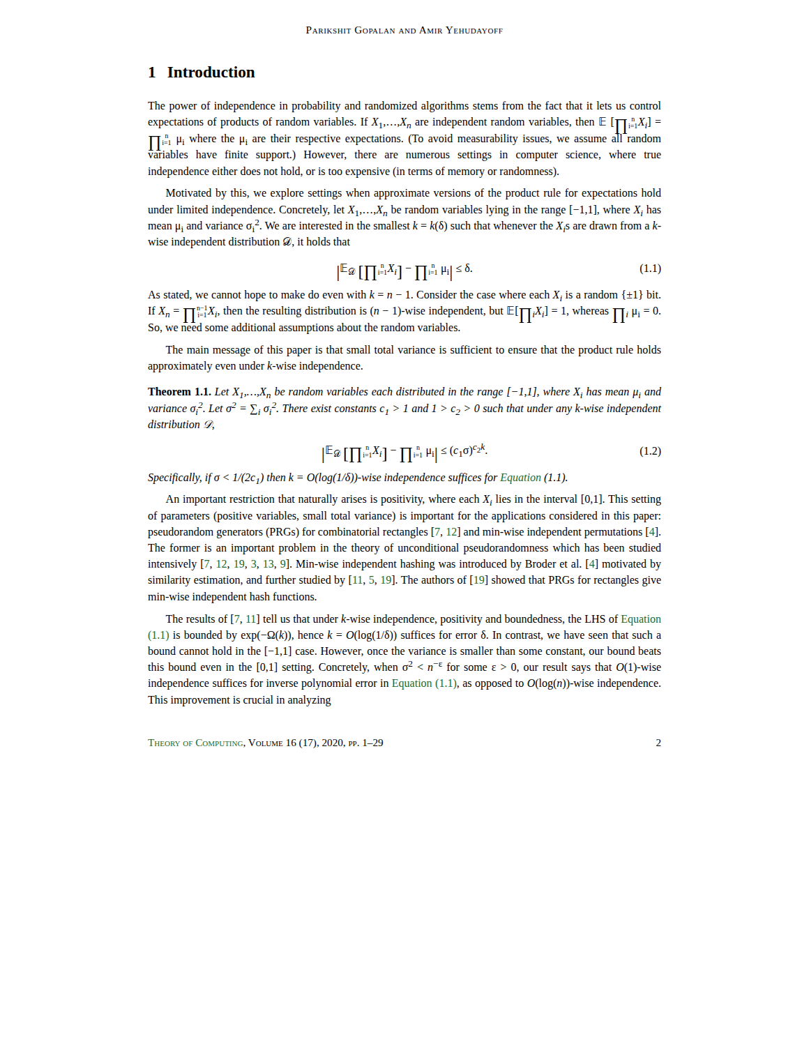Parikshit Gopalan and Amir Yehudayoff
1 Introduction
The power of independence in probability and randomized algorithms stems from the fact that it lets us control expectations of products of random variables. If X1,…,Xn are independent random variables, then 𝔼 [∏ni=1 Xi] = ∏ni=1 μi where the μi are their respective expectations. (To avoid measurability issues, we assume all random variables have finite support.) However, there are numerous settings in computer science, where true independence either does not hold, or is too expensive (in terms of memory or randomness).
Motivated by this, we explore settings when approximate versions of the product rule for expectations hold under limited independence. Concretely, let X1,…,Xn be random variables lying in the range [−1,1], where Xi has mean μi and variance σi2. We are interested in the smallest k = k(δ) such that whenever the Xis are drawn from a k-wise independent distribution 𝒟, it holds that
|𝔼𝒟 [∏ni=1 Xi] − ∏ni=1 μi| ≤ δ.
(1.1)
As stated, we cannot hope to make do even with k = n − 1. Consider the case where each Xi is a random {±1} bit. If Xn = ∏n−1 i=1 Xi, then the resulting distribution is (n − 1)-wise independent, but 𝔼[∏iXi] = 1, whereas ∏i μi = 0. So, we need some additional assumptions about the random variables.
The main message of this paper is that small total variance is sufficient to ensure that the product rule holds approximately even under k-wise independence.
Theorem 1.1. Let X1,…,Xn be random variables each distributed in the range [−1,1], where Xi has mean μi and variance σi2. Let σ2 = ∑i σi2. There exist constants c1 > 1 and 1 > c2 > 0 such that under any k-wise independent distribution 𝒟,
|𝔼𝒟 [∏ni=1 Xi] − ∏ni=1 μi| ≤ (c1σ)c2k.
(1.2)
Specifically, if σ < 1/(2c1) then k = O(log(1/δ))-wise independence suffices for Equation (1.1).
An important restriction that naturally arises is positivity, where each Xi lies in the interval [0,1]. This setting of parameters (positive variables, small total variance) is important for the applications considered in this paper: pseudorandom generators (PRGs) for combinatorial rectangles [7, 12] and min-wise independent permutations [4]. The former is an important problem in the theory of unconditional pseudorandomness which has been studied intensively [7, 12, 19, 3, 13, 9]. Min-wise independent hashing was introduced by Broder et al. [4] motivated by similarity estimation, and further studied by [11, 5, 19]. The authors of [19] showed that PRGs for rectangles give min-wise independent hash functions.
The results of [7, 11] tell us that under k-wise independence, positivity and boundedness, the LHS of Equation (1.1) is bounded by exp(−Ω(k)), hence k = O(log(1/δ)) suffices for error δ. In contrast, we have seen that such a bound cannot hold in the [−1,1] case. However, once the variance is smaller than some constant, our bound beats this bound even in the [0,1] setting. Concretely, when σ2 < n−ε for some ε > 0, our result says that O(1)-wise independence suffices for inverse polynomial error in Equation (1.1), as opposed to O(log(n))-wise independence. This improvement is crucial in analyzing
Theory of Computing, Volume 16 (17), 2020, pp. 1–29
2